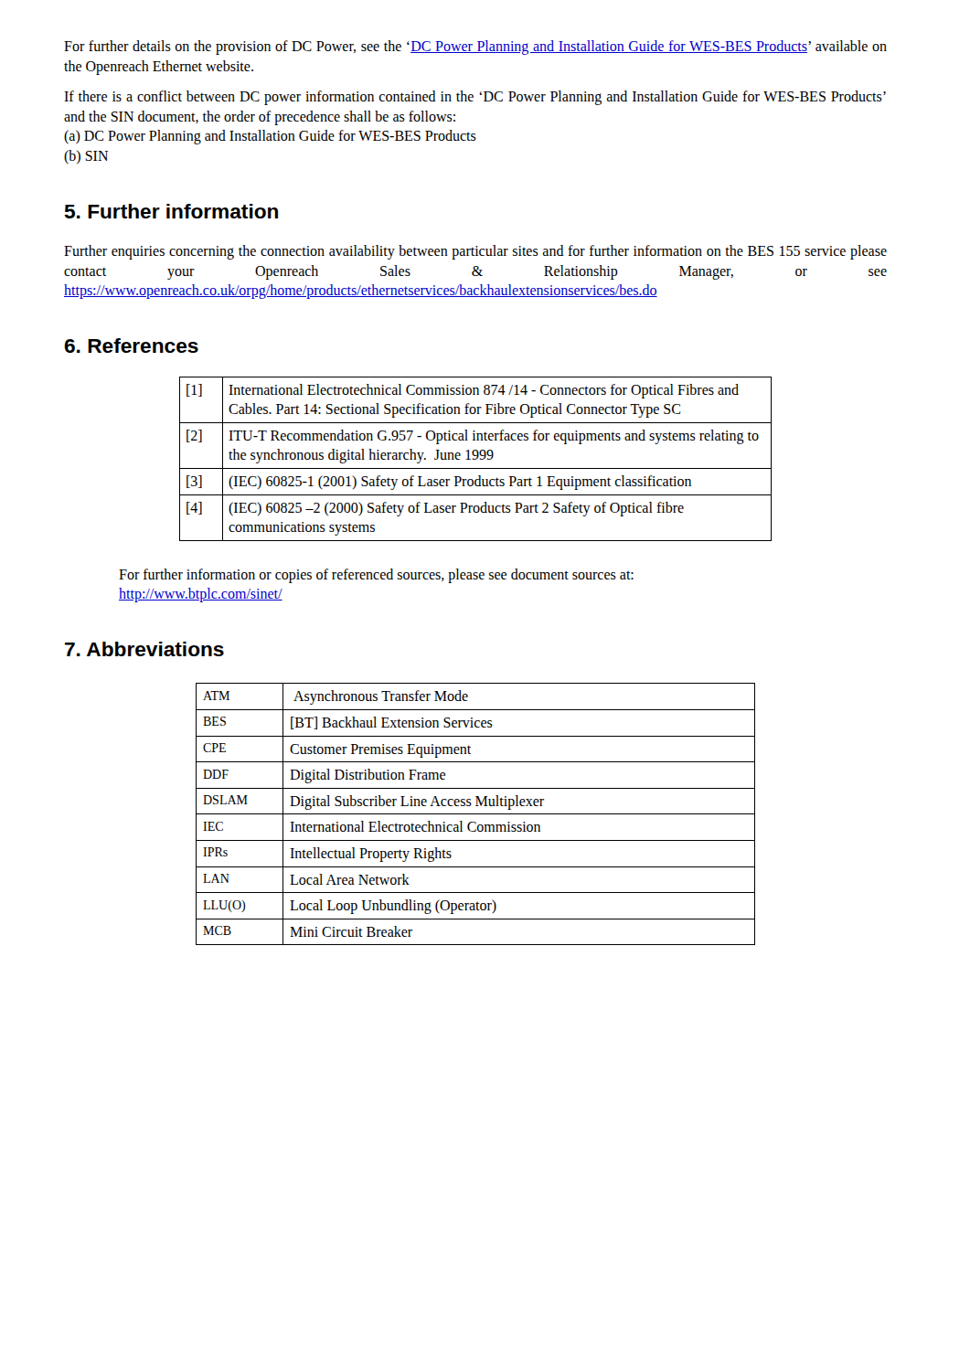For further details on the provision of DC Power, see the ‘DC Power Planning and Installation Guide for WES-BES Products’ available on the Openreach Ethernet website.
If there is a conflict between DC power information contained in the ‘DC Power Planning and Installation Guide for WES-BES Products’ and the SIN document, the order of precedence shall be as follows:
(a) DC Power Planning and Installation Guide for WES-BES Products
(b) SIN
5. Further information
Further enquiries concerning the connection availability between particular sites and for further information on the BES 155 service please contact your Openreach Sales & Relationship Manager, or see https://www.openreach.co.uk/orpg/home/products/ethernetservices/backhaulextensionservices/bes.do
6. References
| [1] | International Electrotechnical Commission 874 /14 - Connectors for Optical Fibres and Cables. Part 14: Sectional Specification for Fibre Optical Connector Type SC |
| [2] | ITU-T Recommendation G.957 - Optical interfaces for equipments and systems relating to the synchronous digital hierarchy. June 1999 |
| [3] | (IEC) 60825-1 (2001) Safety of Laser Products Part 1 Equipment classification |
| [4] | (IEC) 60825 –2 (2000) Safety of Laser Products Part 2 Safety of Optical fibre communications systems |
For further information or copies of referenced sources, please see document sources at:
http://www.btplc.com/sinet/
7. Abbreviations
| ATM | Asynchronous Transfer Mode |
| BES | [BT] Backhaul Extension Services |
| CPE | Customer Premises Equipment |
| DDF | Digital Distribution Frame |
| DSLAM | Digital Subscriber Line Access Multiplexer |
| IEC | International Electrotechnical Commission |
| IPRs | Intellectual Property Rights |
| LAN | Local Area Network |
| LLU(O) | Local Loop Unbundling (Operator) |
| MCB | Mini Circuit Breaker |